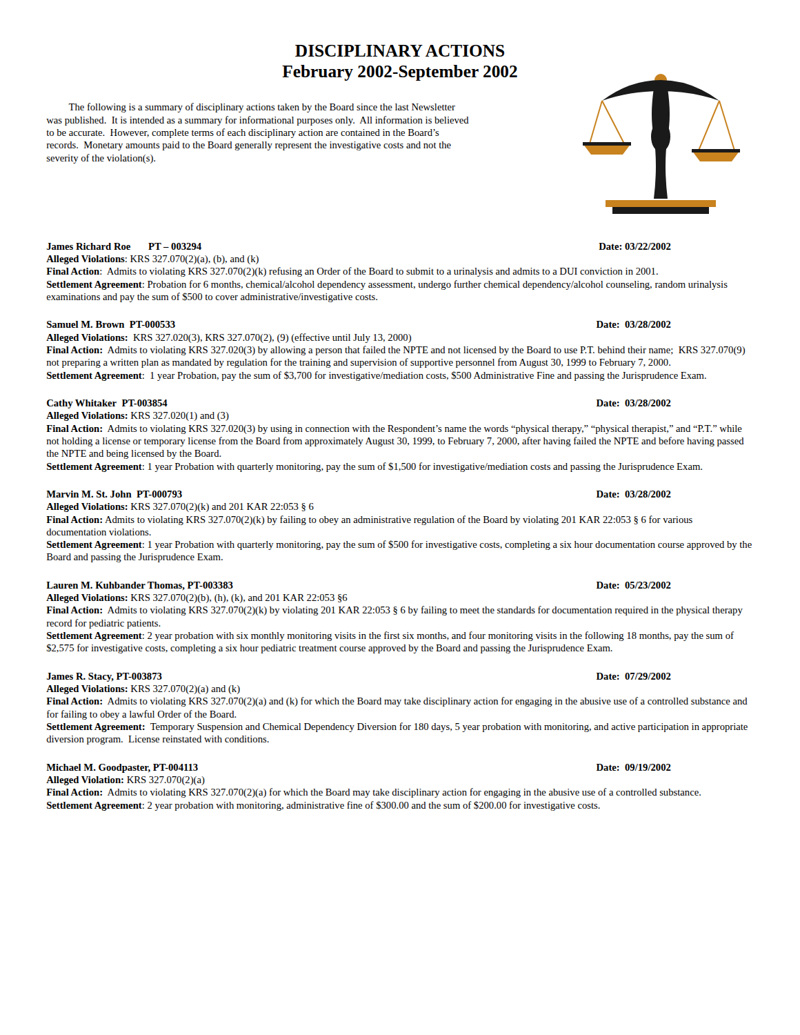DISCIPLINARY ACTIONSFebruary 2002-September 2002
The following is a summary of disciplinary actions taken by the Board since the last Newsletter was published. It is intended as a summary for informational purposes only. All information is believed to be accurate. However, complete terms of each disciplinary action are contained in the Board’s records. Monetary amounts paid to the Board generally represent the investigative costs and not the severity of the violation(s).
James Richard Roe PT – 003294 Date: 03/22/2002
Alleged Violations: KRS 327.070(2)(a), (b), and (k)
Final Action: Admits to violating KRS 327.070(2)(k) refusing an Order of the Board to submit to a urinalysis and admits to a DUI conviction in 2001.
Settlement Agreement: Probation for 6 months, chemical/alcohol dependency assessment, undergo further chemical dependency/alcohol counseling, random urinalysis examinations and pay the sum of $500 to cover administrative/investigative costs.
Samuel M. Brown PT-000533 Date: 03/28/2002
Alleged Violations: KRS 327.020(3), KRS 327.070(2), (9) (effective until July 13, 2000)
Final Action: Admits to violating KRS 327.020(3) by allowing a person that failed the NPTE and not licensed by the Board to use P.T. behind their name; KRS 327.070(9) not preparing a written plan as mandated by regulation for the training and supervision of supportive personnel from August 30, 1999 to February 7, 2000.
Settlement Agreement: 1 year Probation, pay the sum of $3,700 for investigative/mediation costs, $500 Administrative Fine and passing the Jurisprudence Exam.
Cathy Whitaker PT-003854 Date: 03/28/2002
Alleged Violations: KRS 327.020(1) and (3)
Final Action: Admits to violating KRS 327.020(3) by using in connection with the Respondent’s name the words “physical therapy,” “physical therapist,” and “P.T.” while not holding a license or temporary license from the Board from approximately August 30, 1999, to February 7, 2000, after having failed the NPTE and before having passed the NPTE and being licensed by the Board.
Settlement Agreement: 1 year Probation with quarterly monitoring, pay the sum of $1,500 for investigative/mediation costs and passing the Jurisprudence Exam.
Marvin M. St. John PT-000793 Date: 03/28/2002
Alleged Violations: KRS 327.070(2)(k) and 201 KAR 22:053 § 6
Final Action: Admits to violating KRS 327.070(2)(k) by failing to obey an administrative regulation of the Board by violating 201 KAR 22:053 § 6 for various documentation violations.
Settlement Agreement: 1 year Probation with quarterly monitoring, pay the sum of $500 for investigative costs, completing a six hour documentation course approved by the Board and passing the Jurisprudence Exam.
Lauren M. Kuhbander Thomas, PT-003383 Date: 05/23/2002
Alleged Violations: KRS 327.070(2)(b), (h), (k), and 201 KAR 22:053 §6
Final Action: Admits to violating KRS 327.070(2)(k) by violating 201 KAR 22:053 § 6 by failing to meet the standards for documentation required in the physical therapy record for pediatric patients.
Settlement Agreement: 2 year probation with six monthly monitoring visits in the first six months, and four monitoring visits in the following 18 months, pay the sum of $2,575 for investigative costs, completing a six hour pediatric treatment course approved by the Board and passing the Jurisprudence Exam.
James R. Stacy, PT-003873 Date: 07/29/2002
Alleged Violations: KRS 327.070(2)(a) and (k)
Final Action: Admits to violating KRS 327.070(2)(a) and (k) for which the Board may take disciplinary action for engaging in the abusive use of a controlled substance and for failing to obey a lawful Order of the Board.
Settlement Agreement: Temporary Suspension and Chemical Dependency Diversion for 180 days, 5 year probation with monitoring, and active participation in appropriate diversion program. License reinstated with conditions.
Michael M. Goodpaster, PT-004113 Date: 09/19/2002
Alleged Violation: KRS 327.070(2)(a)
Final Action: Admits to violating KRS 327.070(2)(a) for which the Board may take disciplinary action for engaging in the abusive use of a controlled substance.
Settlement Agreement: 2 year probation with monitoring, administrative fine of $300.00 and the sum of $200.00 for investigative costs.